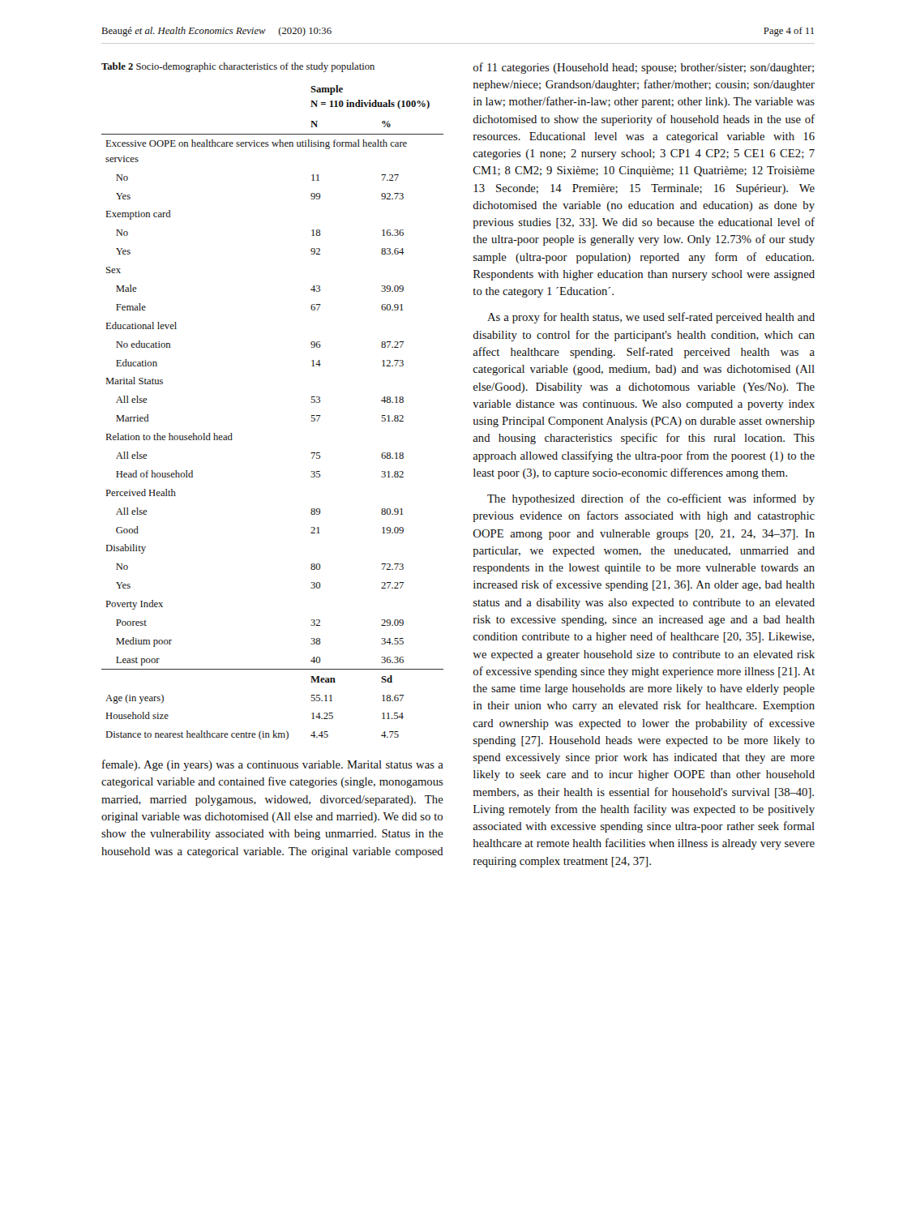Beaugé et al. Health Economics Review (2020) 10:36
Page 4 of 11
Table 2 Socio-demographic characteristics of the study population
| | Sample N = 110 individuals (100%) |
| --- | --- |
| | N | % |
| Excessive OOPE on healthcare services when utilising formal health care services |
| No | 11 | 7.27 |
| Yes | 99 | 92.73 |
| Exemption card |
| No | 18 | 16.36 |
| Yes | 92 | 83.64 |
| Sex |
| Male | 43 | 39.09 |
| Female | 67 | 60.91 |
| Educational level |
| No education | 96 | 87.27 |
| Education | 14 | 12.73 |
| Marital Status |
| All else | 53 | 48.18 |
| Married | 57 | 51.82 |
| Relation to the household head |
| All else | 75 | 68.18 |
| Head of household | 35 | 31.82 |
| Perceived Health |
| All else | 89 | 80.91 |
| Good | 21 | 19.09 |
| Disability |
| No | 80 | 72.73 |
| Yes | 30 | 27.27 |
| Poverty Index |
| Poorest | 32 | 29.09 |
| Medium poor | 38 | 34.55 |
| Least poor | 40 | 36.36 |
| | Mean | Sd |
| Age (in years) | 55.11 | 18.67 |
| Household size | 14.25 | 11.54 |
| Distance to nearest healthcare centre (in km) | 4.45 | 4.75 |
female). Age (in years) was a continuous variable. Marital status was a categorical variable and contained five categories (single, monogamous married, married polygamous, widowed, divorced/separated). The original variable was dichotomised (All else and married). We did so to show the vulnerability associated with being unmarried. Status in the household was a categorical variable. The original variable composed of 11 categories (Household head; spouse; brother/sister; son/daughter; nephew/niece; Grandson/daughter; father/mother; cousin; son/daughter in law; mother/father-in-law; other parent; other link). The variable was dichotomised to show the superiority of household heads in the use of resources. Educational level was a categorical variable with 16 categories (1 none; 2 nursery school; 3 CP1 4 CP2; 5 CE1 6 CE2; 7 CM1; 8 CM2; 9 Sixième; 10 Cinquième; 11 Quatrième; 12 Troisième 13 Seconde; 14 Première; 15 Terminale; 16 Supérieur). We dichotomised the variable (no education and education) as done by previous studies [32, 33]. We did so because the educational level of the ultra-poor people is generally very low. Only 12.73% of our study sample (ultra-poor population) reported any form of education. Respondents with higher education than nursery school were assigned to the category 1 ´Education´.
As a proxy for health status, we used self-rated perceived health and disability to control for the participant's health condition, which can affect healthcare spending. Self-rated perceived health was a categorical variable (good, medium, bad) and was dichotomised (All else/Good). Disability was a dichotomous variable (Yes/No). The variable distance was continuous. We also computed a poverty index using Principal Component Analysis (PCA) on durable asset ownership and housing characteristics specific for this rural location. This approach allowed classifying the ultra-poor from the poorest (1) to the least poor (3), to capture socio-economic differences among them.
The hypothesized direction of the co-efficient was informed by previous evidence on factors associated with high and catastrophic OOPE among poor and vulnerable groups [20, 21, 24, 34–37]. In particular, we expected women, the uneducated, unmarried and respondents in the lowest quintile to be more vulnerable towards an increased risk of excessive spending [21, 36]. An older age, bad health status and a disability was also expected to contribute to an elevated risk to excessive spending, since an increased age and a bad health condition contribute to a higher need of healthcare [20, 35]. Likewise, we expected a greater household size to contribute to an elevated risk of excessive spending since they might experience more illness [21]. At the same time large households are more likely to have elderly people in their union who carry an elevated risk for healthcare. Exemption card ownership was expected to lower the probability of excessive spending [27]. Household heads were expected to be more likely to spend excessively since prior work has indicated that they are more likely to seek care and to incur higher OOPE than other household members, as their health is essential for household's survival [38–40]. Living remotely from the health facility was expected to be positively associated with excessive spending since ultra-poor rather seek formal healthcare at remote health facilities when illness is already very severe requiring complex treatment [24, 37].